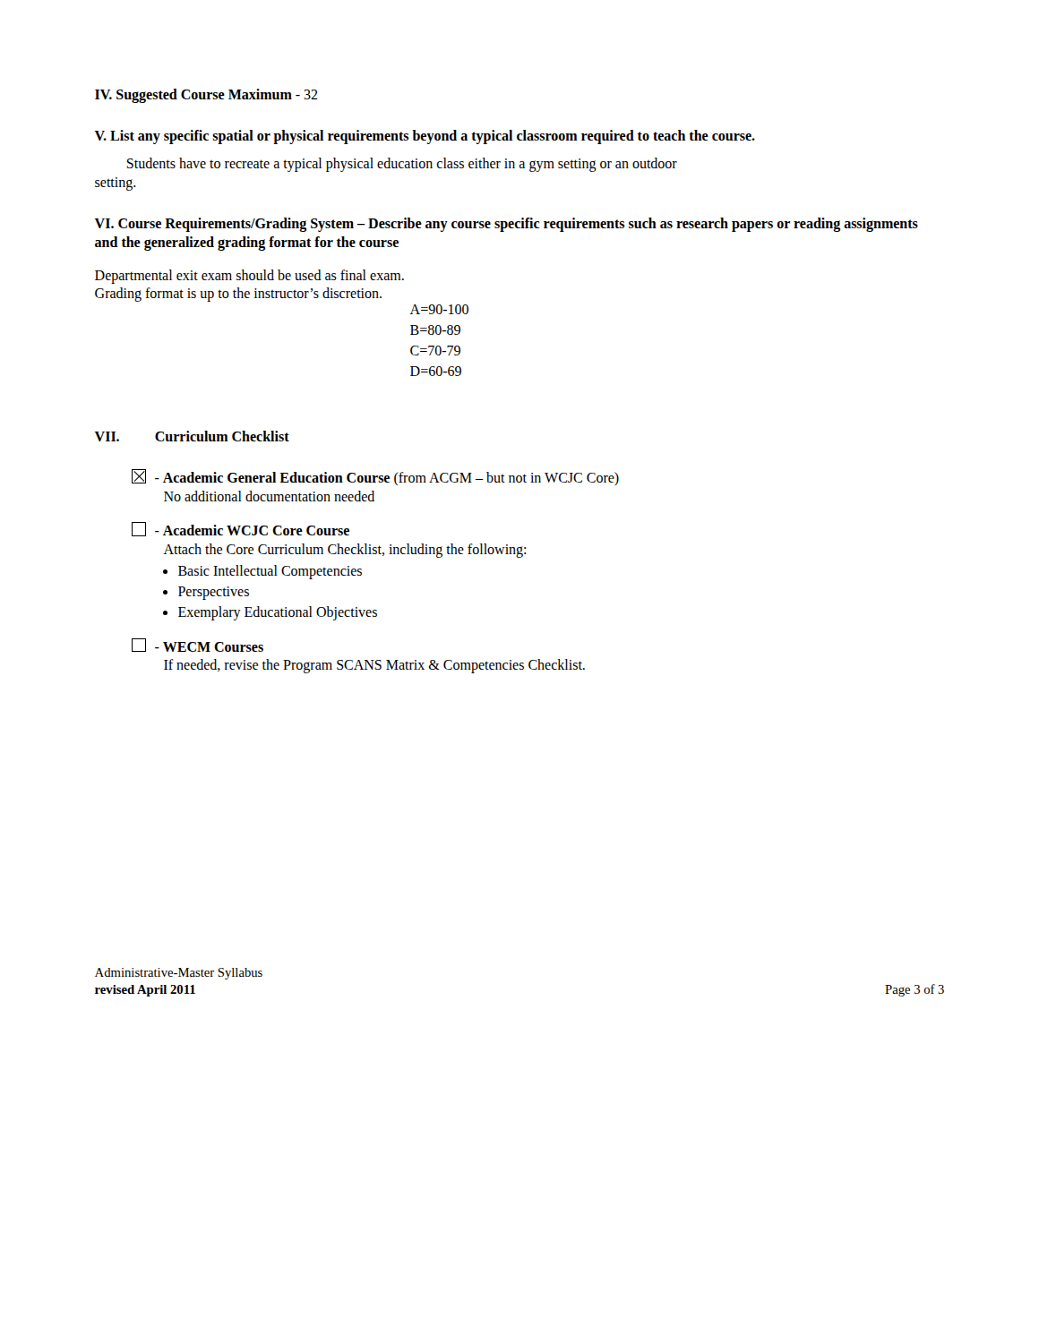IV. Suggested Course Maximum
- 32
V. List any specific spatial or physical requirements beyond a typical classroom required to teach the course.
Students have to recreate a typical physical education class either in a gym setting or an outdoor
setting.
VI. Course Requirements/Grading System – Describe any course specific requirements such as research papers or reading assignments and the generalized grading format for the course
Departmental exit exam should be used as final exam.
Grading format is up to the instructor’s discretion.
A=90-100
B=80-89
C=70-79
D=60-69
VII.
Curriculum Checklist
- Academic General Education Course (from ACGM – but not in WCJC Core)
No additional documentation needed
- Academic WCJC Core Course
Attach the Core Curriculum Checklist, including the following:
Basic Intellectual Competencies
Perspectives
Exemplary Educational Objectives
- WECM Courses
If needed, revise the Program SCANS Matrix & Competencies Checklist.
Administrative-Master Syllabus
revised April 2011
Page 3 of 3